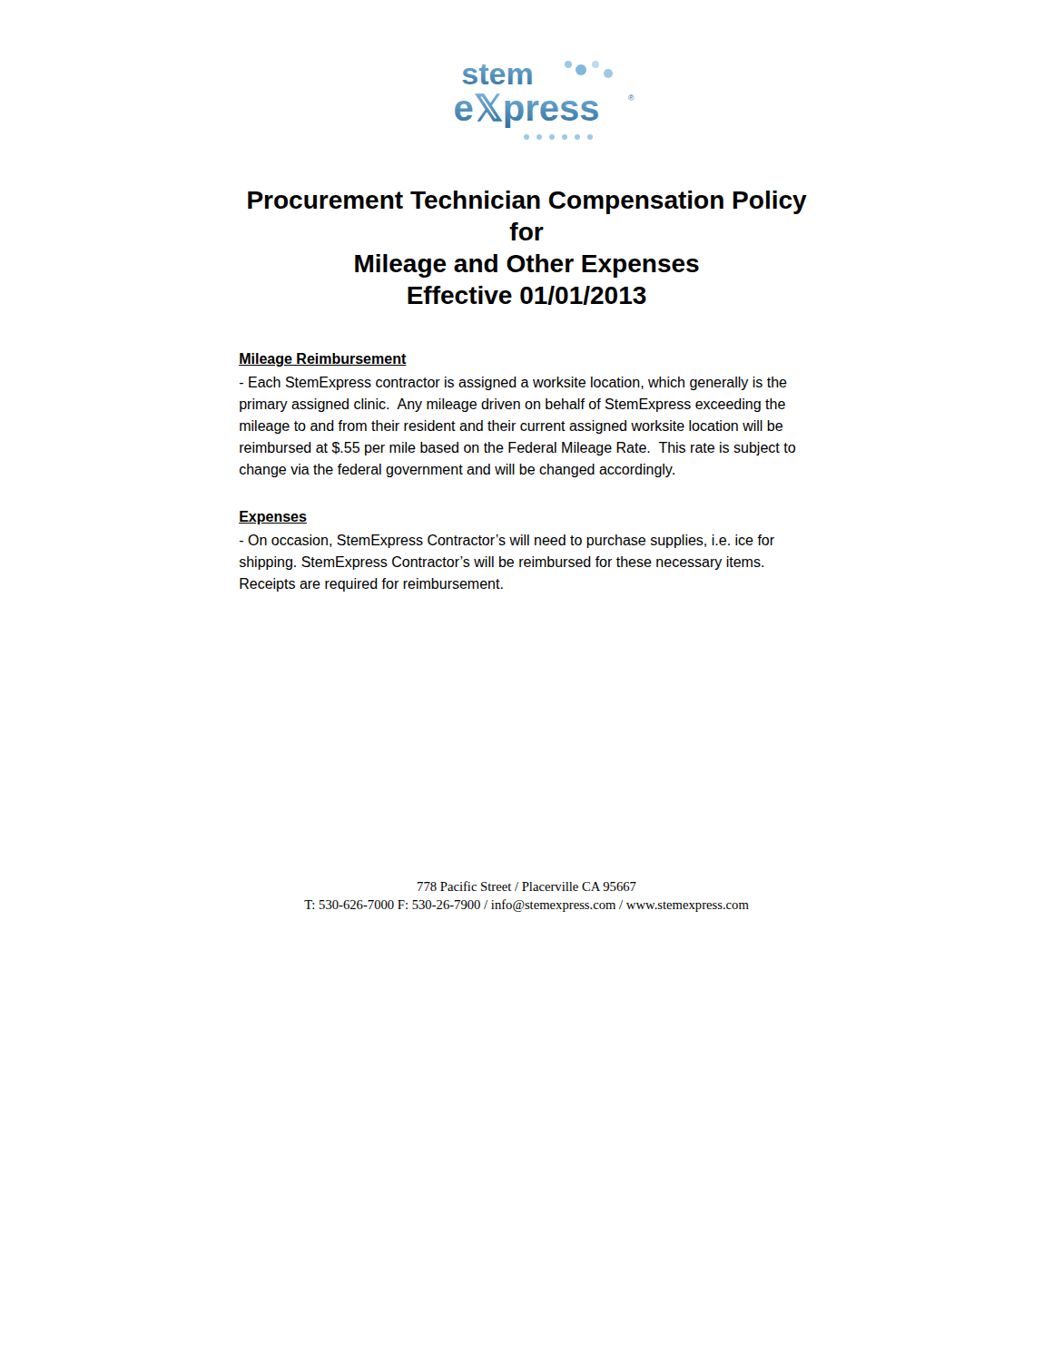stem e𝕏press ®
Procurement Technician Compensation Policy for Mileage and Other Expenses Effective 01/01/2013
Mileage Reimbursement
- Each StemExpress contractor is assigned a worksite location, which generally is the primary assigned clinic. Any mileage driven on behalf of StemExpress exceeding the mileage to and from their resident and their current assigned worksite location will be reimbursed at $.55 per mile based on the Federal Mileage Rate. This rate is subject to change via the federal government and will be changed accordingly.
Expenses
- On occasion, StemExpress Contractor’s will need to purchase supplies, i.e. ice for shipping. StemExpress Contractor’s will be reimbursed for these necessary items. Receipts are required for reimbursement.
778 Pacific Street / Placerville CA 95667
T: 530-626-7000 F: 530-26-7900 / info@stemexpress.com / www.stemexpress.com